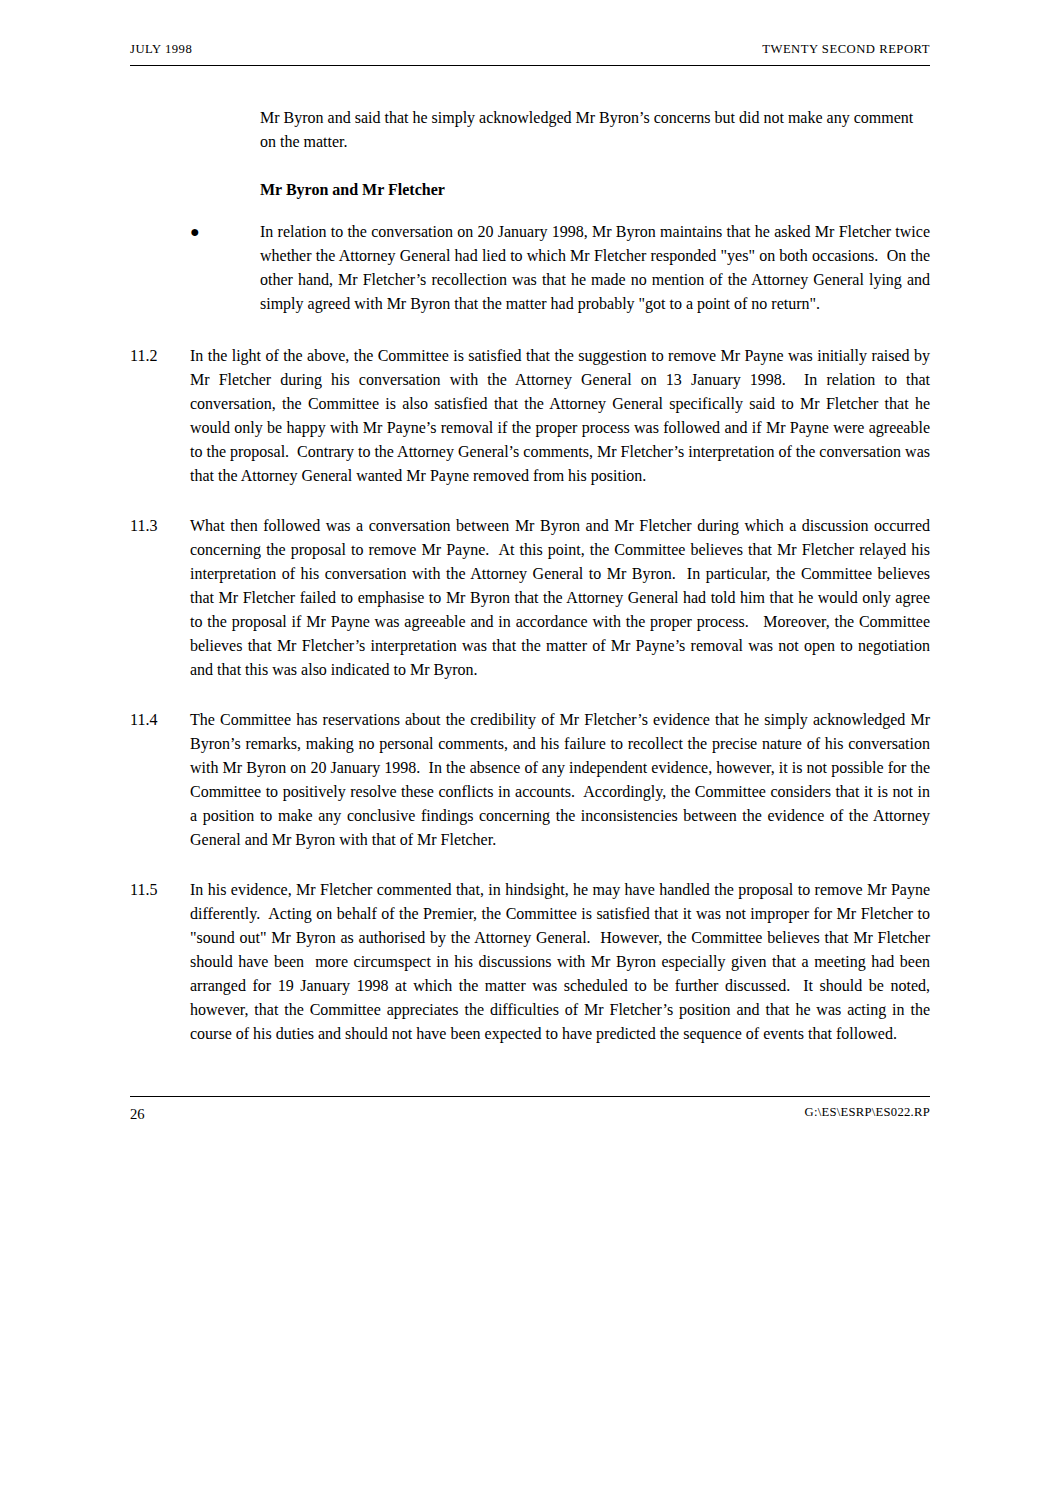July 1998 Twenty Second Report
Mr Byron and said that he simply acknowledged Mr Byron’s concerns but did not make any comment on the matter.
Mr Byron and Mr Fletcher
● In relation to the conversation on 20 January 1998, Mr Byron maintains that he asked Mr Fletcher twice whether the Attorney General had lied to which Mr Fletcher responded "yes" on both occasions. On the other hand, Mr Fletcher’s recollection was that he made no mention of the Attorney General lying and simply agreed with Mr Byron that the matter had probably "got to a point of no return".
11.2 In the light of the above, the Committee is satisfied that the suggestion to remove Mr Payne was initially raised by Mr Fletcher during his conversation with the Attorney General on 13 January 1998. In relation to that conversation, the Committee is also satisfied that the Attorney General specifically said to Mr Fletcher that he would only be happy with Mr Payne’s removal if the proper process was followed and if Mr Payne were agreeable to the proposal. Contrary to the Attorney General’s comments, Mr Fletcher’s interpretation of the conversation was that the Attorney General wanted Mr Payne removed from his position.
11.3 What then followed was a conversation between Mr Byron and Mr Fletcher during which a discussion occurred concerning the proposal to remove Mr Payne. At this point, the Committee believes that Mr Fletcher relayed his interpretation of his conversation with the Attorney General to Mr Byron. In particular, the Committee believes that Mr Fletcher failed to emphasise to Mr Byron that the Attorney General had told him that he would only agree to the proposal if Mr Payne was agreeable and in accordance with the proper process. Moreover, the Committee believes that Mr Fletcher’s interpretation was that the matter of Mr Payne’s removal was not open to negotiation and that this was also indicated to Mr Byron.
11.4 The Committee has reservations about the credibility of Mr Fletcher’s evidence that he simply acknowledged Mr Byron’s remarks, making no personal comments, and his failure to recollect the precise nature of his conversation with Mr Byron on 20 January 1998. In the absence of any independent evidence, however, it is not possible for the Committee to positively resolve these conflicts in accounts. Accordingly, the Committee considers that it is not in a position to make any conclusive findings concerning the inconsistencies between the evidence of the Attorney General and Mr Byron with that of Mr Fletcher.
11.5 In his evidence, Mr Fletcher commented that, in hindsight, he may have handled the proposal to remove Mr Payne differently. Acting on behalf of the Premier, the Committee is satisfied that it was not improper for Mr Fletcher to "sound out" Mr Byron as authorised by the Attorney General. However, the Committee believes that Mr Fletcher should have been more circumspect in his discussions with Mr Byron especially given that a meeting had been arranged for 19 January 1998 at which the matter was scheduled to be further discussed. It should be noted, however, that the Committee appreciates the difficulties of Mr Fletcher’s position and that he was acting in the course of his duties and should not have been expected to have predicted the sequence of events that followed.
26 G:\ES\ESRP\ES022.RP